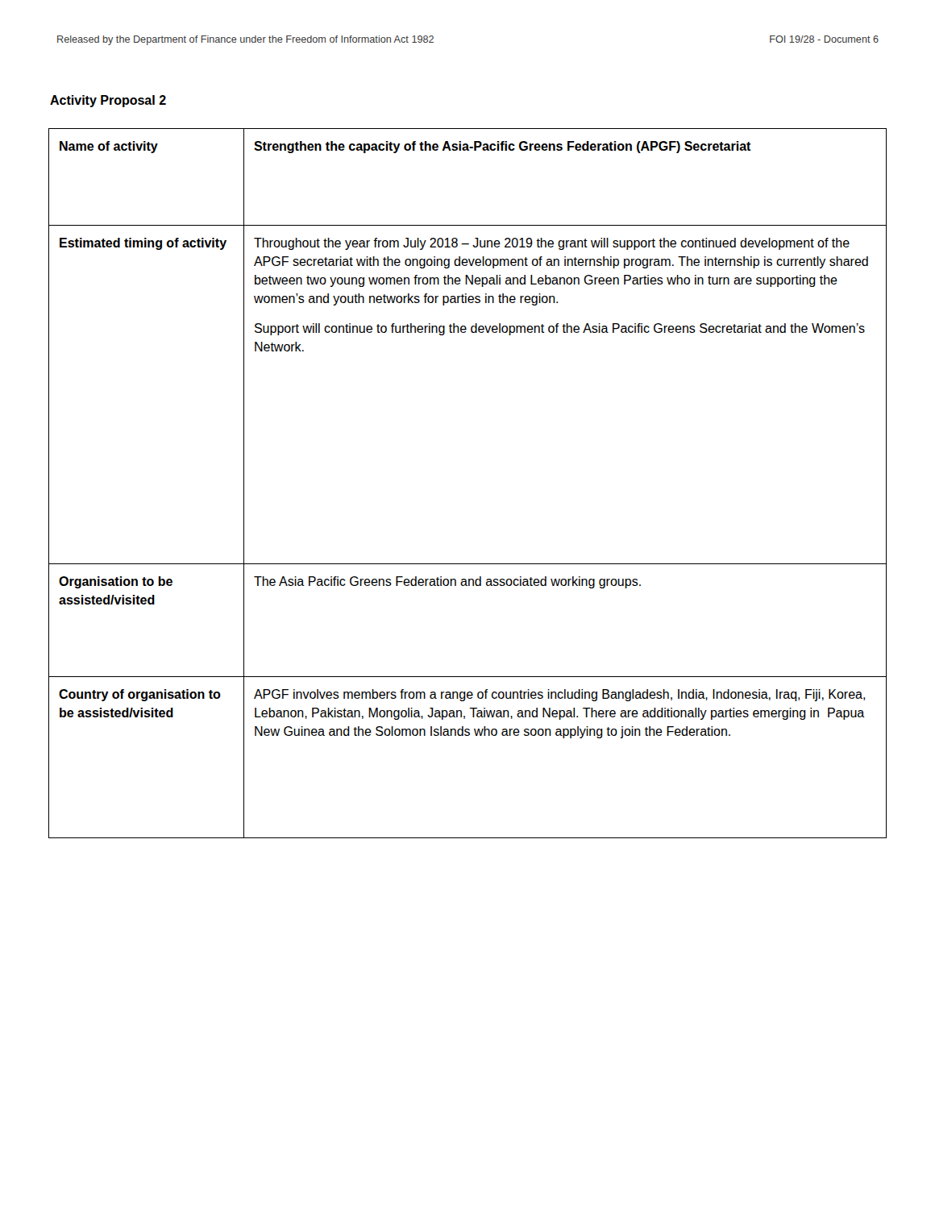Released by the Department of Finance under the Freedom of Information Act 1982
FOI 19/28 - Document 6
Activity Proposal 2
| Name of activity | Strengthen the capacity of the Asia-Pacific Greens Federation (APGF) Secretariat |
| Estimated timing of activity | Throughout the year from July 2018 – June 2019 the grant will support the continued development of the APGF secretariat with the ongoing development of an internship program. The internship is currently shared between two young women from the Nepali and Lebanon Green Parties who in turn are supporting the women’s and youth networks for parties in the region. Support will continue to furthering the development of the Asia Pacific Greens Secretariat and the Women’s Network. |
| Organisation to be assisted/visited | The Asia Pacific Greens Federation and associated working groups. |
| Country of organisation to be assisted/visited | APGF involves members from a range of countries including Bangladesh, India, Indonesia, Iraq, Fiji, Korea, Lebanon, Pakistan, Mongolia, Japan, Taiwan, and Nepal. There are additionally parties emerging in Papua New Guinea and the Solomon Islands who are soon applying to join the Federation. |